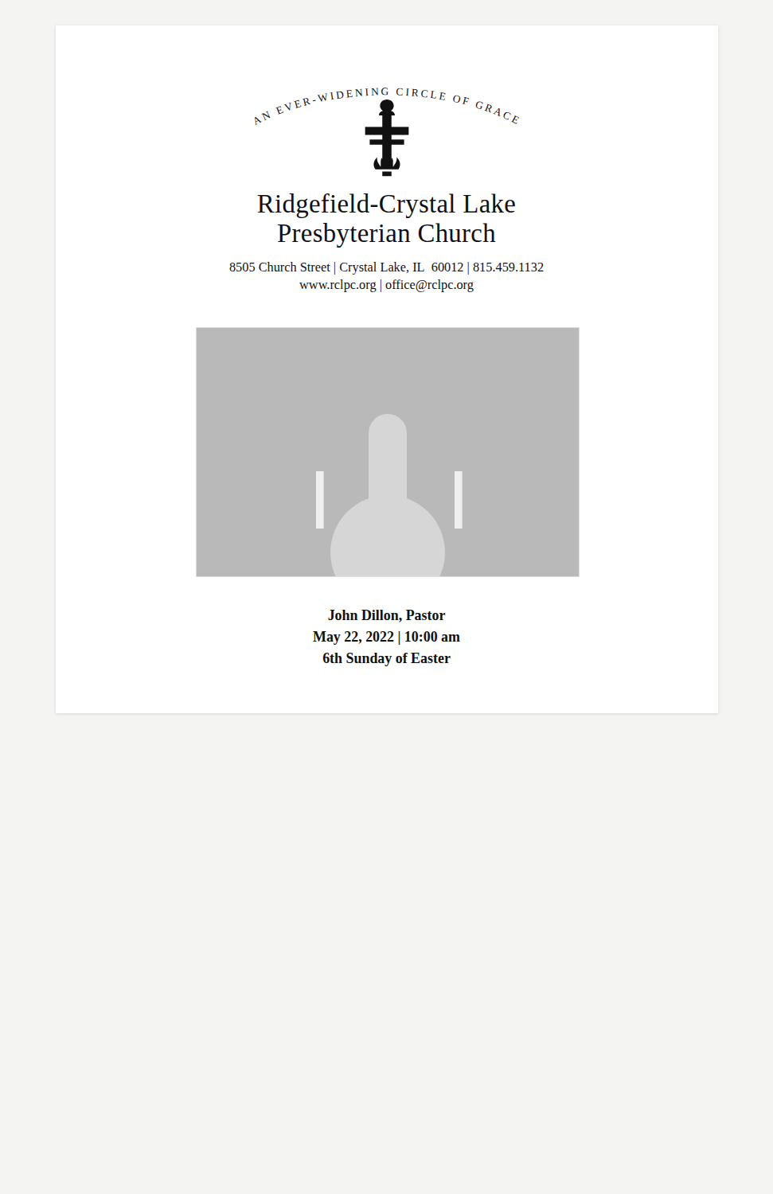AN EVER-WIDENING CIRCLE OF GRACE
Ridgefield-Crystal Lake
Presbyterian Church
8505 Church Street | Crystal Lake, IL 60012 | 815.459.1132
www.rclpc.org | office@rclpc.org
Hands raised in prayer before a candlelit sanctuary.
John Dillon, Pastor
May 22, 2022 | 10:00 am
6th Sunday of Easter